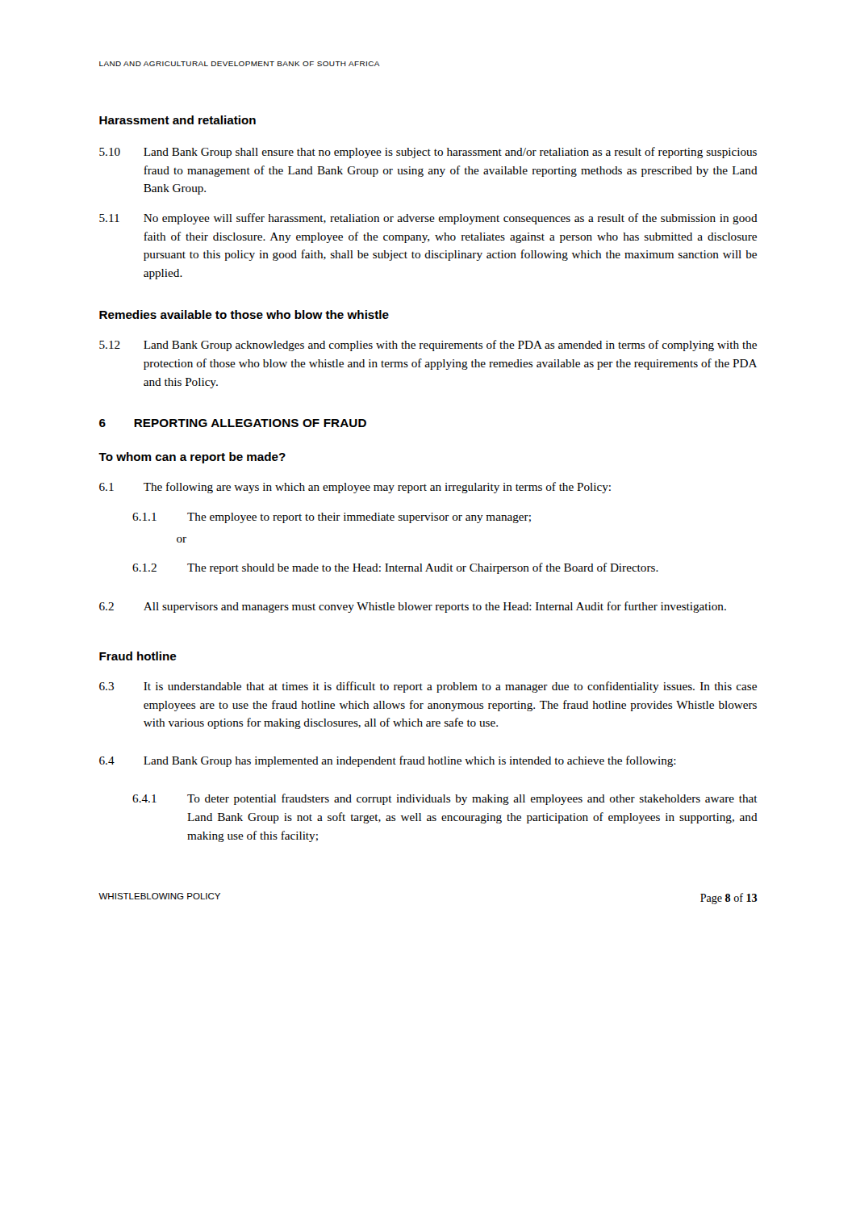LAND AND AGRICULTURAL DEVELOPMENT BANK OF SOUTH AFRICA
Harassment and retaliation
5.10
Land Bank Group shall ensure that no employee is subject to harassment and/or retaliation as a result of reporting suspicious fraud to management of the Land Bank Group or using any of the available reporting methods as prescribed by the Land Bank Group.
5.11
No employee will suffer harassment, retaliation or adverse employment consequences as a result of the submission in good faith of their disclosure. Any employee of the company, who retaliates against a person who has submitted a disclosure pursuant to this policy in good faith, shall be subject to disciplinary action following which the maximum sanction will be applied.
Remedies available to those who blow the whistle
5.12
Land Bank Group acknowledges and complies with the requirements of the PDA as amended in terms of complying with the protection of those who blow the whistle and in terms of applying the remedies available as per the requirements of the PDA and this Policy.
6
REPORTING ALLEGATIONS OF FRAUD
To whom can a report be made?
6.1
The following are ways in which an employee may report an irregularity in terms of the Policy:
6.1.1
The employee to report to their immediate supervisor or any manager;
or
6.1.2
The report should be made to the Head: Internal Audit or Chairperson of the Board of Directors.
6.2
All supervisors and managers must convey Whistle blower reports to the Head: Internal Audit for further investigation.
Fraud hotline
6.3
It is understandable that at times it is difficult to report a problem to a manager due to confidentiality issues. In this case employees are to use the fraud hotline which allows for anonymous reporting. The fraud hotline provides Whistle blowers with various options for making disclosures, all of which are safe to use.
6.4
Land Bank Group has implemented an independent fraud hotline which is intended to achieve the following:
6.4.1
To deter potential fraudsters and corrupt individuals by making all employees and other stakeholders aware that Land Bank Group is not a soft target, as well as encouraging the participation of employees in supporting, and making use of this facility;
WHISTLEBLOWING POLICY
Page 8 of 13